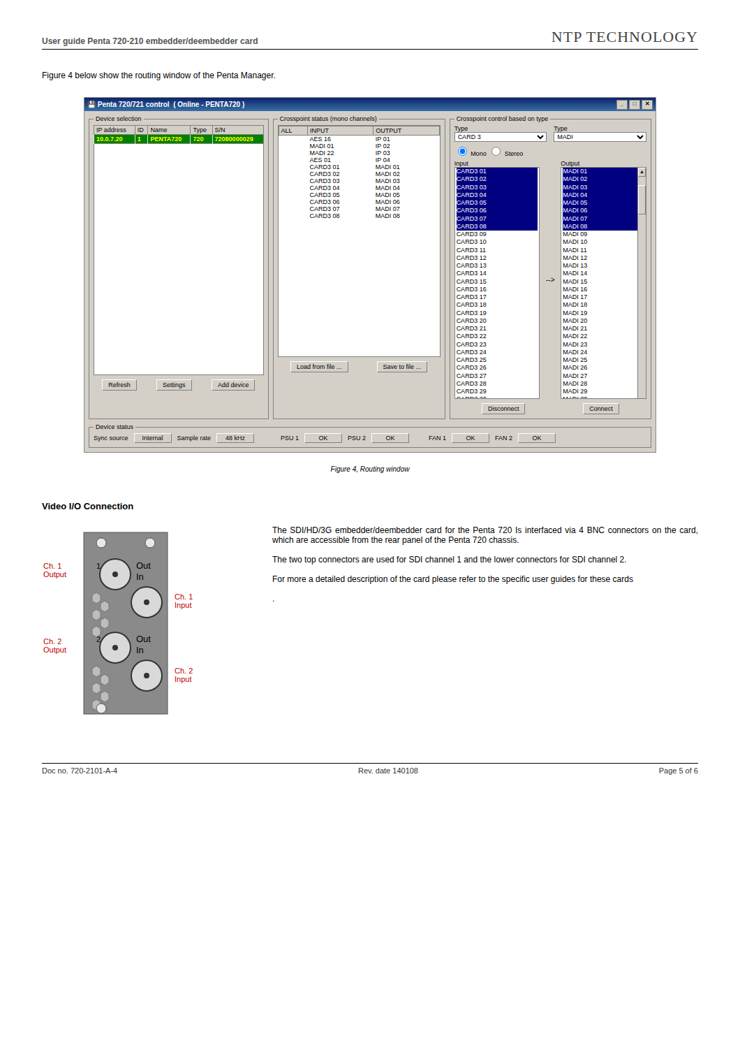User guide Penta 720-210 embedder/deembedder card
NTP TECHNOLOGY
Figure 4 below show the routing window of the Penta Manager.
💾 Penta 720/721 control ( Online - PENTA720 ) _□✕
Device selection
| IP address | ID | Name | Type | S/N |
| --- | --- | --- | --- | --- |
| 10.0.7.20 | 1 | PENTA720 | 720 | 72080000029 |
Refresh Settings Add device
Crosspoint status (mono channels)
| ALL | INPUT | OUTPUT |
| --- | --- | --- |
| | AES 16 | IP 01 |
| | MADI 01 | IP 02 |
| | MADI 22 | IP 03 |
| | AES 01 | IP 04 |
| | CARD3 01 | MADI 01 |
| | CARD3 02 | MADI 02 |
| | CARD3 03 | MADI 03 |
| | CARD3 04 | MADI 04 |
| | CARD3 05 | MADI 05 |
| | CARD3 06 | MADI 06 |
| | CARD3 07 | MADI 07 |
| | CARD3 08 | MADI 08 |
Load from file ... Save to file ...
Crosspoint control based on type
Type CARD 3
Type MADI
Mono Stereo
Input
CARD3 01
CARD3 02
CARD3 03
CARD3 04
CARD3 05
CARD3 06
CARD3 07
CARD3 08
CARD3 09
CARD3 10
CARD3 11
CARD3 12
CARD3 13
CARD3 14
CARD3 15
CARD3 16
CARD3 17
CARD3 18
CARD3 19
CARD3 20
CARD3 21
CARD3 22
CARD3 23
CARD3 24
CARD3 25
CARD3 26
CARD3 27
CARD3 28
CARD3 29
CARD3 30
CARD3 31
CARD3 32
-->
Output
▲
MADI 01
MADI 02
MADI 03
MADI 04
MADI 05
MADI 06
MADI 07
MADI 08
MADI 09
MADI 10
MADI 11
MADI 12
MADI 13
MADI 14
MADI 15
MADI 16
MADI 17
MADI 18
MADI 19
MADI 20
MADI 21
MADI 22
MADI 23
MADI 24
MADI 25
MADI 26
MADI 27
MADI 28
MADI 29
MADI 30
MADI 31
MADI 32
MADI 33
MADI 34
MADI 35
Disconnect Connect
Device status
Sync source Internal Sample rate 48 kHz PSU 1 OK PSU 2 OK FAN 1 OK FAN 2 OK
Figure 4, Routing window
Video I/O Connection
1 Out In 2 Out In Ch. 1 Output Ch. 2 Output Ch. 1 Input Ch. 2 Input
The SDI/HD/3G embedder/deembedder card for the Penta 720 Is interfaced via 4 BNC connectors on the card, which are accessible from the rear panel of the Penta 720 chassis.
The two top connectors are used for SDI channel 1 and the lower connectors for SDI channel 2.
For more a detailed description of the card please refer to the specific user guides for these cards
.
Doc no. 720-2101-A-4 Rev. date 140108 Page 5 of 6